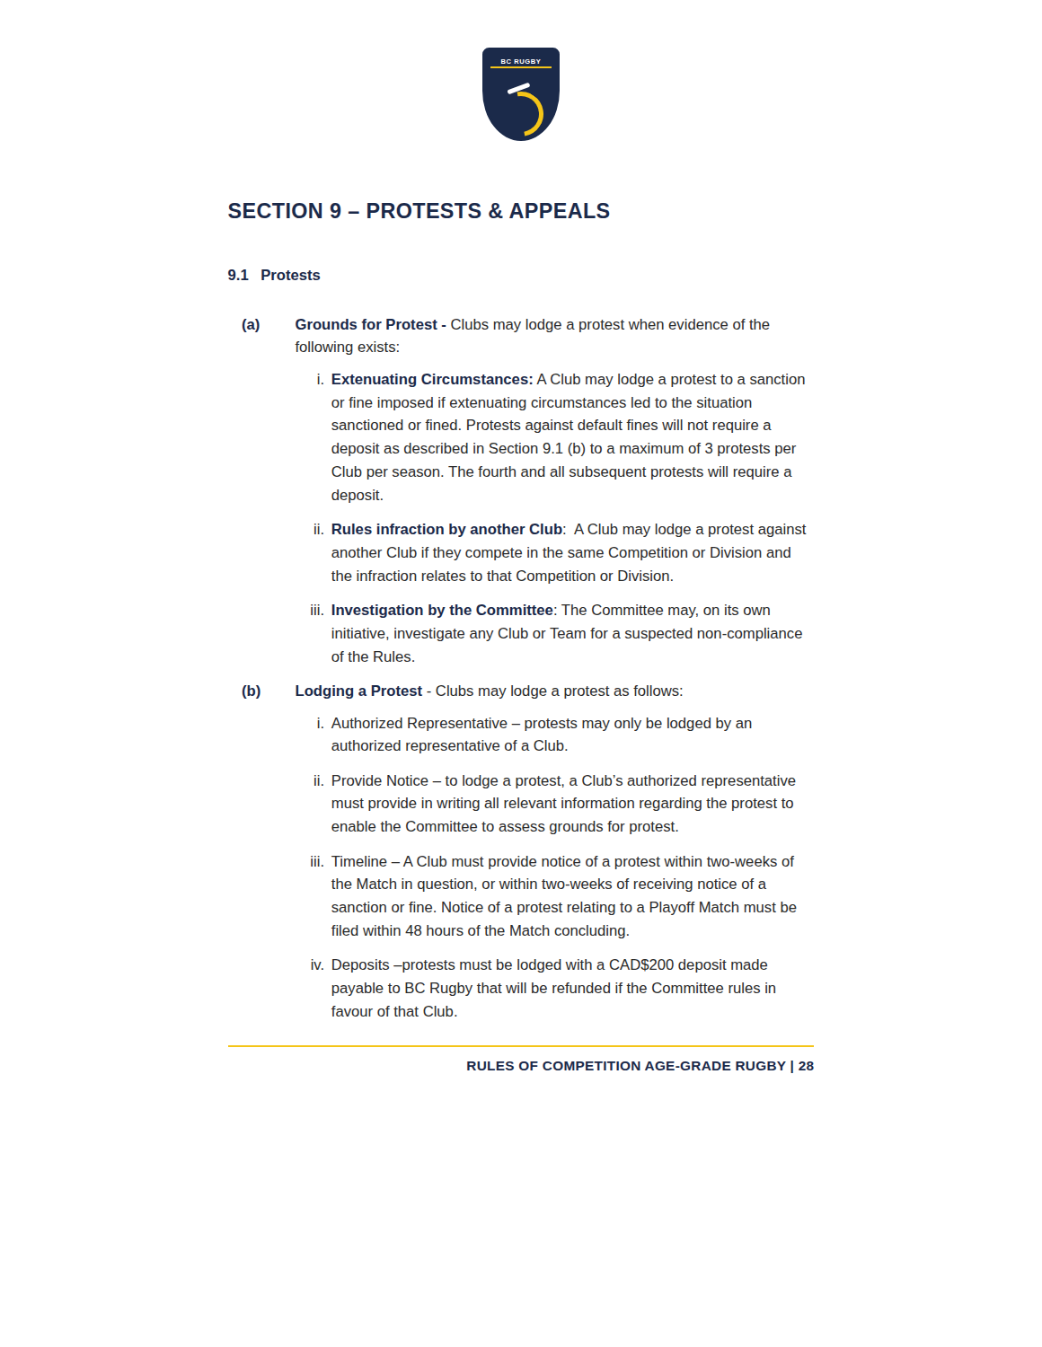Section 9 – Protests & Appeals
9.1 Protests
(a)
Grounds for Protest - Clubs may lodge a protest when evidence of the following exists:
i.
Extenuating Circumstances: A Club may lodge a protest to a sanction or fine imposed if extenuating circumstances led to the situation sanctioned or fined. Protests against default fines will not require a deposit as described in Section 9.1 (b) to a maximum of 3 protests per Club per season. The fourth and all subsequent protests will require a deposit.
ii.
Rules infraction by another Club: A Club may lodge a protest against another Club if they compete in the same Competition or Division and the infraction relates to that Competition or Division.
iii.
Investigation by the Committee: The Committee may, on its own initiative, investigate any Club or Team for a suspected non-compliance of the Rules.
(b)
Lodging a Protest - Clubs may lodge a protest as follows:
i.
Authorized Representative – protests may only be lodged by an authorized representative of a Club.
ii.
Provide Notice – to lodge a protest, a Club’s authorized representative must provide in writing all relevant information regarding the protest to enable the Committee to assess grounds for protest.
iii.
Timeline – A Club must provide notice of a protest within two-weeks of the Match in question, or within two-weeks of receiving notice of a sanction or fine. Notice of a protest relating to a Playoff Match must be filed within 48 hours of the Match concluding.
iv.
Deposits –protests must be lodged with a CAD$200 deposit made payable to BC Rugby that will be refunded if the Committee rules in favour of that Club.
Rules of Competition Age-Grade Rugby | 28